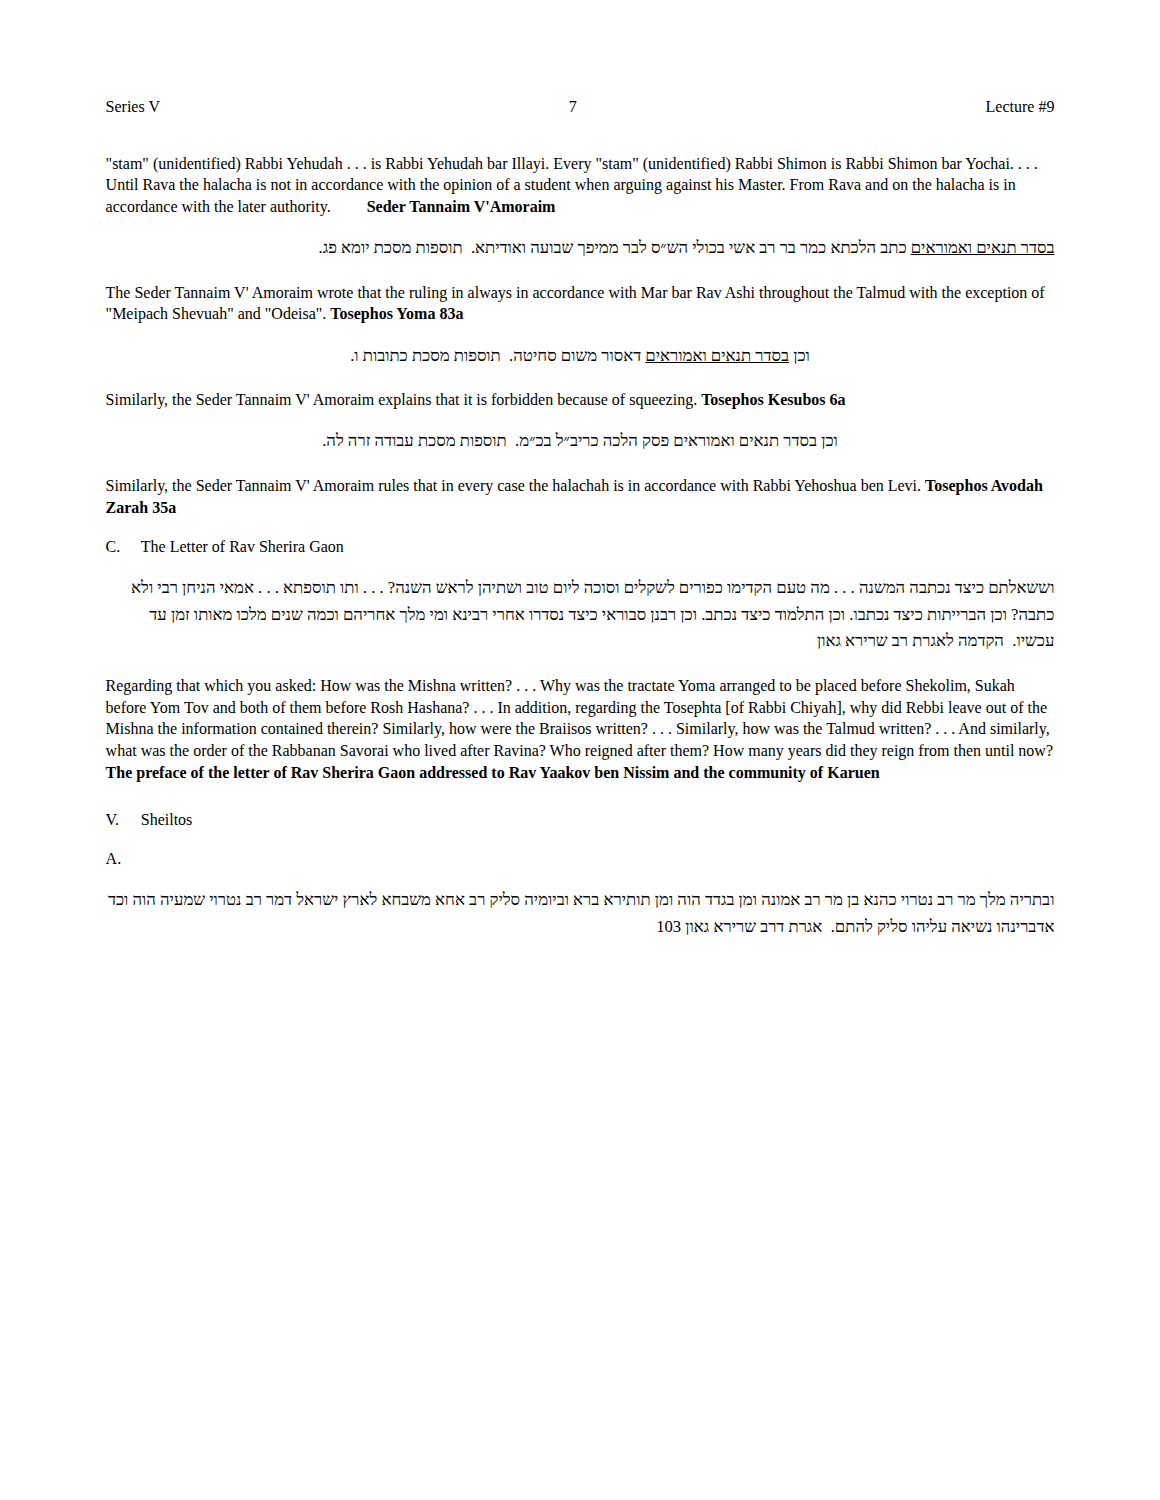Series V 7 Lecture #9
"stam" (unidentified) Rabbi Yehudah . . . is Rabbi Yehudah bar Illayi. Every "stam" (unidentified) Rabbi Shimon is Rabbi Shimon bar Yochai. . . . Until Rava the halacha is not in accordance with the opinion of a student when arguing against his Master. From Rava and on the halacha is in accordance with the later authority. Seder Tannaim V'Amoraim
בסדר תנאים ואמוראים כתב הלכתא כמר בר רב אשי בכולי הש״ס לבר ממיפך שבועה ואודיתא. תוספות מסכת יומא פג.
The Seder Tannaim V' Amoraim wrote that the ruling in always in accordance with Mar bar Rav Ashi throughout the Talmud with the exception of "Meipach Shevuah" and "Odeisa". Tosephos Yoma 83a
וכן בסדר תנאים ואמוראים דאסור משום סחיטה. תוספות מסכת כתובות ו.
Similarly, the Seder Tannaim V' Amoraim explains that it is forbidden because of squeezing. Tosephos Kesubos 6a
וכן בסדר תנאים ואמוראים פסק הלכה כריב״ל בכ״מ. תוספות מסכת עבודה זרה לה.
Similarly, the Seder Tannaim V' Amoraim rules that in every case the halachah is in accordance with Rabbi Yehoshua ben Levi. Tosephos Avodah Zarah 35a
C. The Letter of Rav Sherira Gaon
וששאלתם כיצד נכתבה המשנה . . . מה טעם הקדימו כפורים לשקלים וסוכה ליום טוב ושתיהן לראש השנה? . . . ותו תוספתא . . . אמאי הניחן רבי ולא כתבה? וכן הברייתות כיצד נכתבו. וכן התלמוד כיצד נכתב. וכן רבנן סבוראי כיצד נסדרו אחרי רבינא ומי מלך אחריהם וכמה שנים מלכו מאותו זמן עד עכשיו. הקדמה לאגרת רב שרירא גאון
Regarding that which you asked: How was the Mishna written? . . . Why was the tractate Yoma arranged to be placed before Shekolim, Sukah before Yom Tov and both of them before Rosh Hashana? . . . In addition, regarding the Tosephta [of Rabbi Chiyah], why did Rebbi leave out of the Mishna the information contained therein? Similarly, how were the Braiisos written? . . . Similarly, how was the Talmud written? . . . And similarly, what was the order of the Rabbanan Savorai who lived after Ravina? Who reigned after them? How many years did they reign from then until now? The preface of the letter of Rav Sherira Gaon addressed to Rav Yaakov ben Nissim and the community of Karuen
V. Sheiltos
A.
ובתריה מלך מר רב נטרוי כהנא בן מר רב אמונה ומן בגדד הוה ומן תותירא ברא וביומיה סליק רב אחא משבחא לארץ ישראל דמר רב נטרוי שמעיה הוה וכד אדברינהו נשיאה עליהו סליק להתם. אגרת דרב שרירא גאון 103